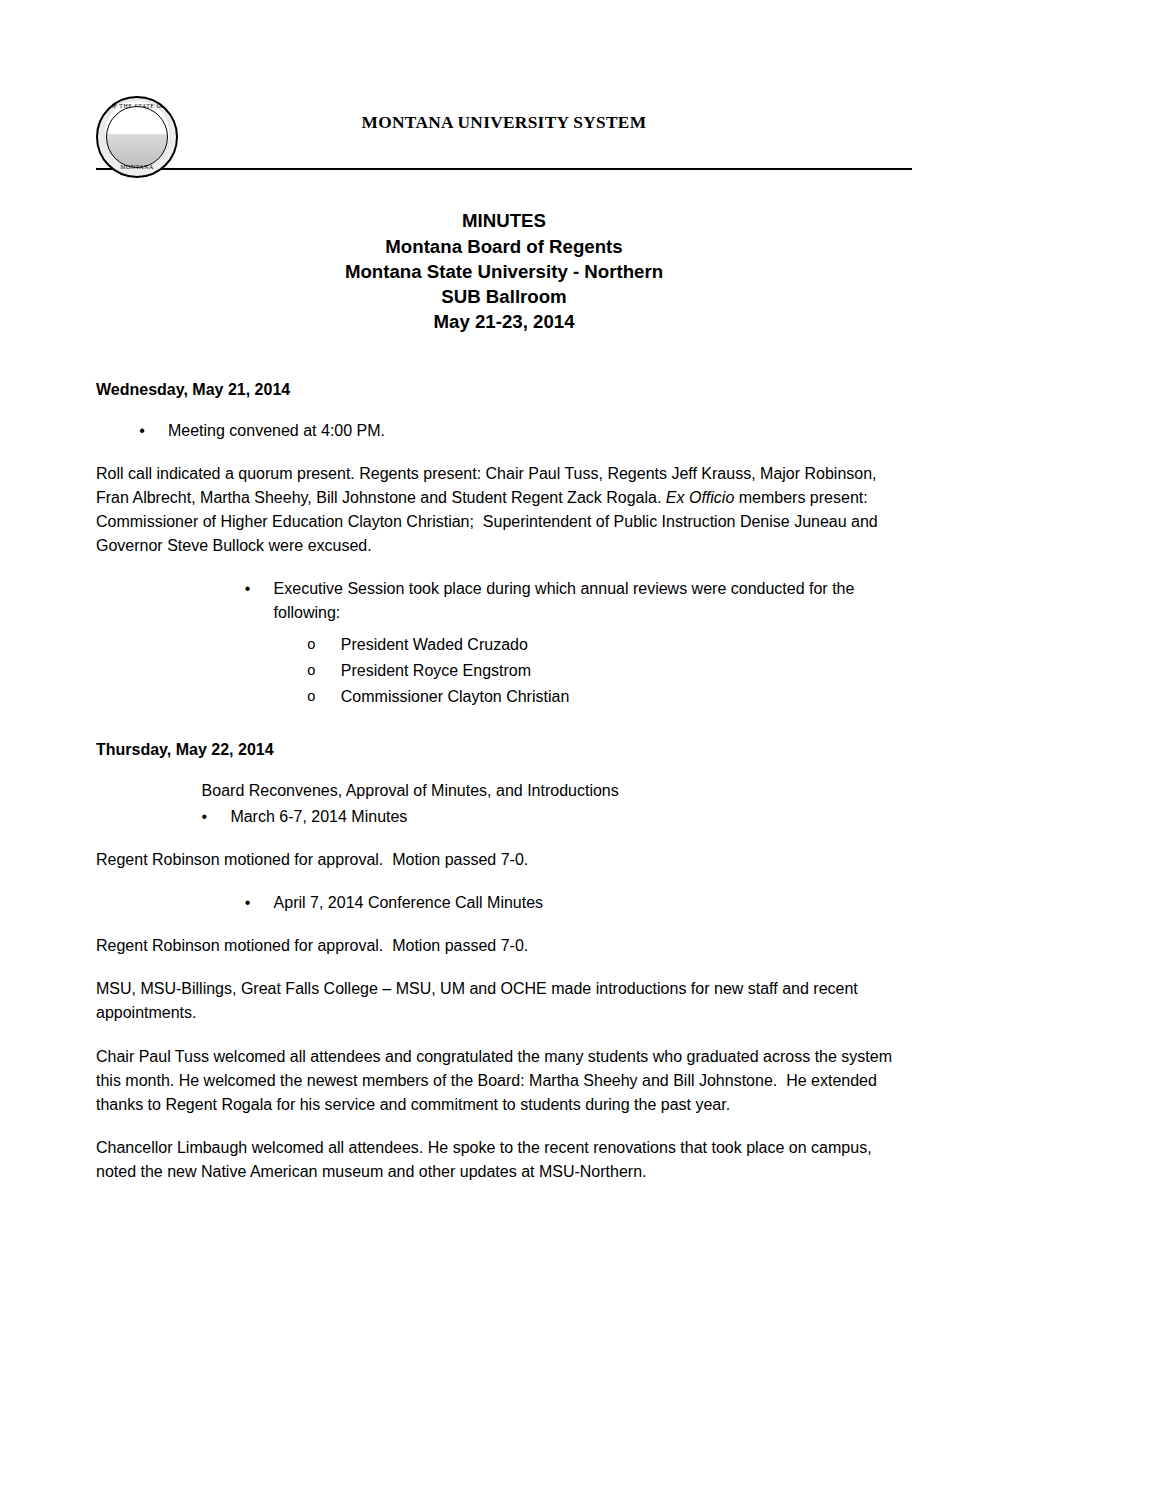★ OF THE STATE OF ★
MONTANA
MONTANA UNIVERSITY SYSTEM
MINUTES Montana Board of Regents Montana State University - Northern SUB Ballroom May 21-23, 2014
Wednesday, May 21, 2014
Meeting convened at 4:00 PM.
Roll call indicated a quorum present. Regents present: Chair Paul Tuss, Regents Jeff Krauss, Major Robinson, Fran Albrecht, Martha Sheehy, Bill Johnstone and Student Regent Zack Rogala. Ex Officio members present: Commissioner of Higher Education Clayton Christian; Superintendent of Public Instruction Denise Juneau and Governor Steve Bullock were excused.
Executive Session took place during which annual reviews were conducted for the following:
President Waded Cruzado
President Royce Engstrom
Commissioner Clayton Christian
Thursday, May 22, 2014
Board Reconvenes, Approval of Minutes, and Introductions
March 6-7, 2014 Minutes
Regent Robinson motioned for approval. Motion passed 7-0.
April 7, 2014 Conference Call Minutes
Regent Robinson motioned for approval. Motion passed 7-0.
MSU, MSU-Billings, Great Falls College – MSU, UM and OCHE made introductions for new staff and recent appointments.
Chair Paul Tuss welcomed all attendees and congratulated the many students who graduated across the system this month. He welcomed the newest members of the Board: Martha Sheehy and Bill Johnstone. He extended thanks to Regent Rogala for his service and commitment to students during the past year.
Chancellor Limbaugh welcomed all attendees. He spoke to the recent renovations that took place on campus, noted the new Native American museum and other updates at MSU-Northern.